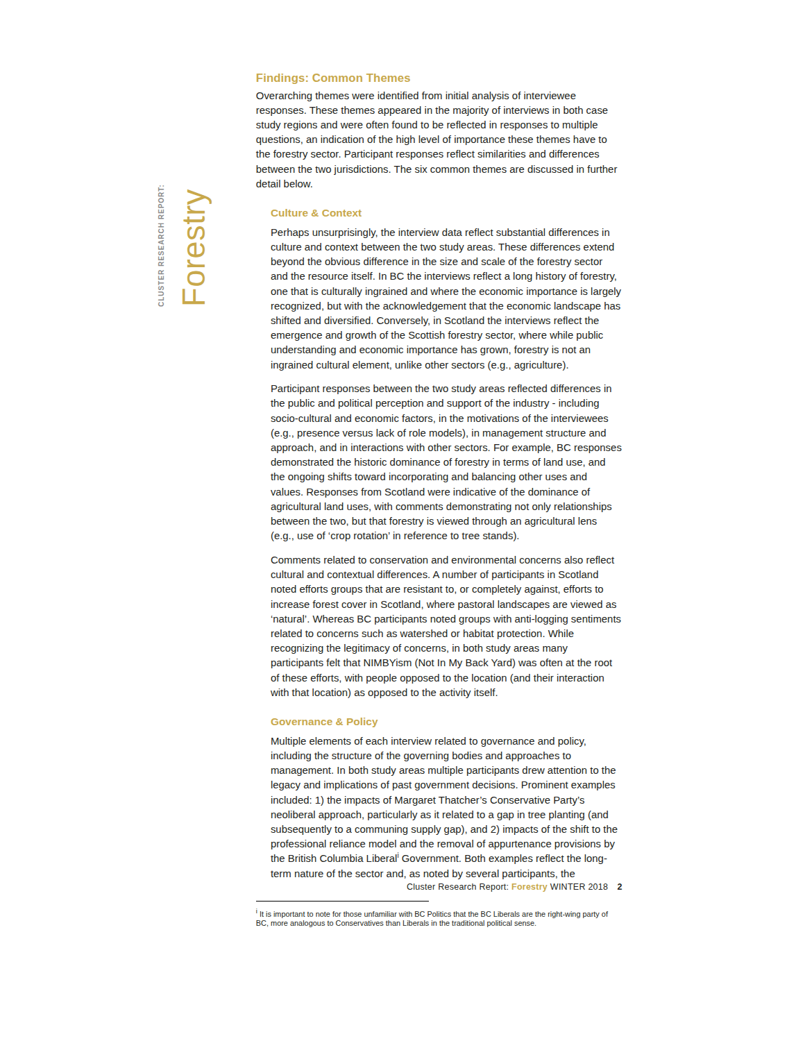Cluster Research Report:
Forestry
Findings: Common Themes
Overarching themes were identified from initial analysis of interviewee responses. These themes appeared in the majority of interviews in both case study regions and were often found to be reflected in responses to multiple questions, an indication of the high level of importance these themes have to the forestry sector. Participant responses reflect similarities and differences between the two jurisdictions. The six common themes are discussed in further detail below.
Culture & Context
Perhaps unsurprisingly, the interview data reflect substantial differences in culture and context between the two study areas. These differences extend beyond the obvious difference in the size and scale of the forestry sector and the resource itself. In BC the interviews reflect a long history of forestry, one that is culturally ingrained and where the economic importance is largely recognized, but with the acknowledgement that the economic landscape has shifted and diversified. Conversely, in Scotland the interviews reflect the emergence and growth of the Scottish forestry sector, where while public understanding and economic importance has grown, forestry is not an ingrained cultural element, unlike other sectors (e.g., agriculture).
Participant responses between the two study areas reflected differences in the public and political perception and support of the industry - including socio-cultural and economic factors, in the motivations of the interviewees (e.g., presence versus lack of role models), in management structure and approach, and in interactions with other sectors. For example, BC responses demonstrated the historic dominance of forestry in terms of land use, and the ongoing shifts toward incorporating and balancing other uses and values. Responses from Scotland were indicative of the dominance of agricultural land uses, with comments demonstrating not only relationships between the two, but that forestry is viewed through an agricultural lens (e.g., use of ‘crop rotation’ in reference to tree stands).
Comments related to conservation and environmental concerns also reflect cultural and contextual differences. A number of participants in Scotland noted efforts groups that are resistant to, or completely against, efforts to increase forest cover in Scotland, where pastoral landscapes are viewed as ‘natural’. Whereas BC participants noted groups with anti-logging sentiments related to concerns such as watershed or habitat protection. While recognizing the legitimacy of concerns, in both study areas many participants felt that NIMBYism (Not In My Back Yard) was often at the root of these efforts, with people opposed to the location (and their interaction with that location) as opposed to the activity itself.
Governance & Policy
Multiple elements of each interview related to governance and policy, including the structure of the governing bodies and approaches to management. In both study areas multiple participants drew attention to the legacy and implications of past government decisions. Prominent examples included: 1) the impacts of Margaret Thatcher’s Conservative Party’s neoliberal approach, particularly as it related to a gap in tree planting (and subsequently to a communing supply gap), and 2) impacts of the shift to the professional reliance model and the removal of appurtenance provisions by the British Columbia Liberali Government. Both examples reflect the long-term nature of the sector and, as noted by several participants, the
i It is important to note for those unfamiliar with BC Politics that the BC Liberals are the right-wing party of BC, more analogous to Conservatives than Liberals in the traditional political sense.
Cluster Research Report: Forestry WINTER 2018 2